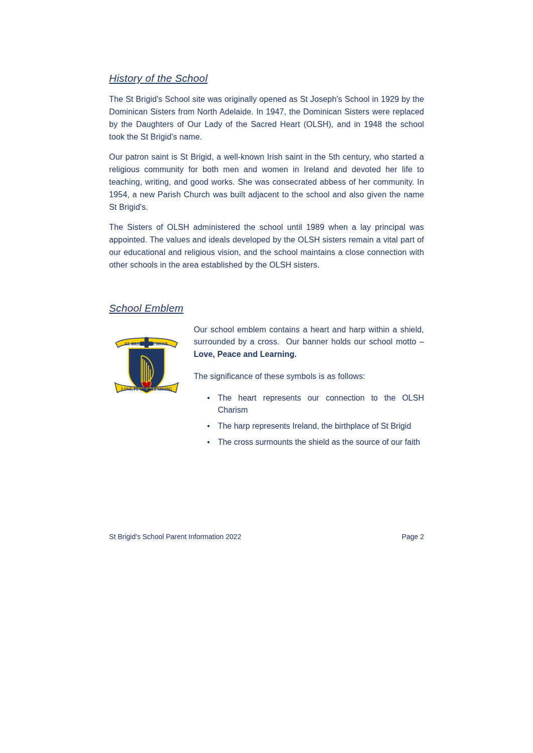History of the School
The St Brigid's School site was originally opened as St Joseph's School in 1929 by the Dominican Sisters from North Adelaide. In 1947, the Dominican Sisters were replaced by the Daughters of Our Lady of the Sacred Heart (OLSH), and in 1948 the school took the St Brigid's name.
Our patron saint is St Brigid, a well-known Irish saint in the 5th century, who started a religious community for both men and women in Ireland and devoted her life to teaching, writing, and good works. She was consecrated abbess of her community. In 1954, a new Parish Church was built adjacent to the school and also given the name St Brigid's.
The Sisters of OLSH administered the school until 1989 when a lay principal was appointed. The values and ideals developed by the OLSH sisters remain a vital part of our educational and religious vision, and the school maintains a close connection with other schools in the area established by the OLSH sisters.
School Emblem
ST. BRIGID'S SCHOOL LOVE, PEACE & LEARNING
Our school emblem contains a heart and harp within a shield, surrounded by a cross. Our banner holds our school motto – Love, Peace and Learning.
The significance of these symbols is as follows:
The heart represents our connection to the OLSH Charism
The harp represents Ireland, the birthplace of St Brigid
The cross surmounts the shield as the source of our faith
St Brigid's School Parent Information 2022 Page 2